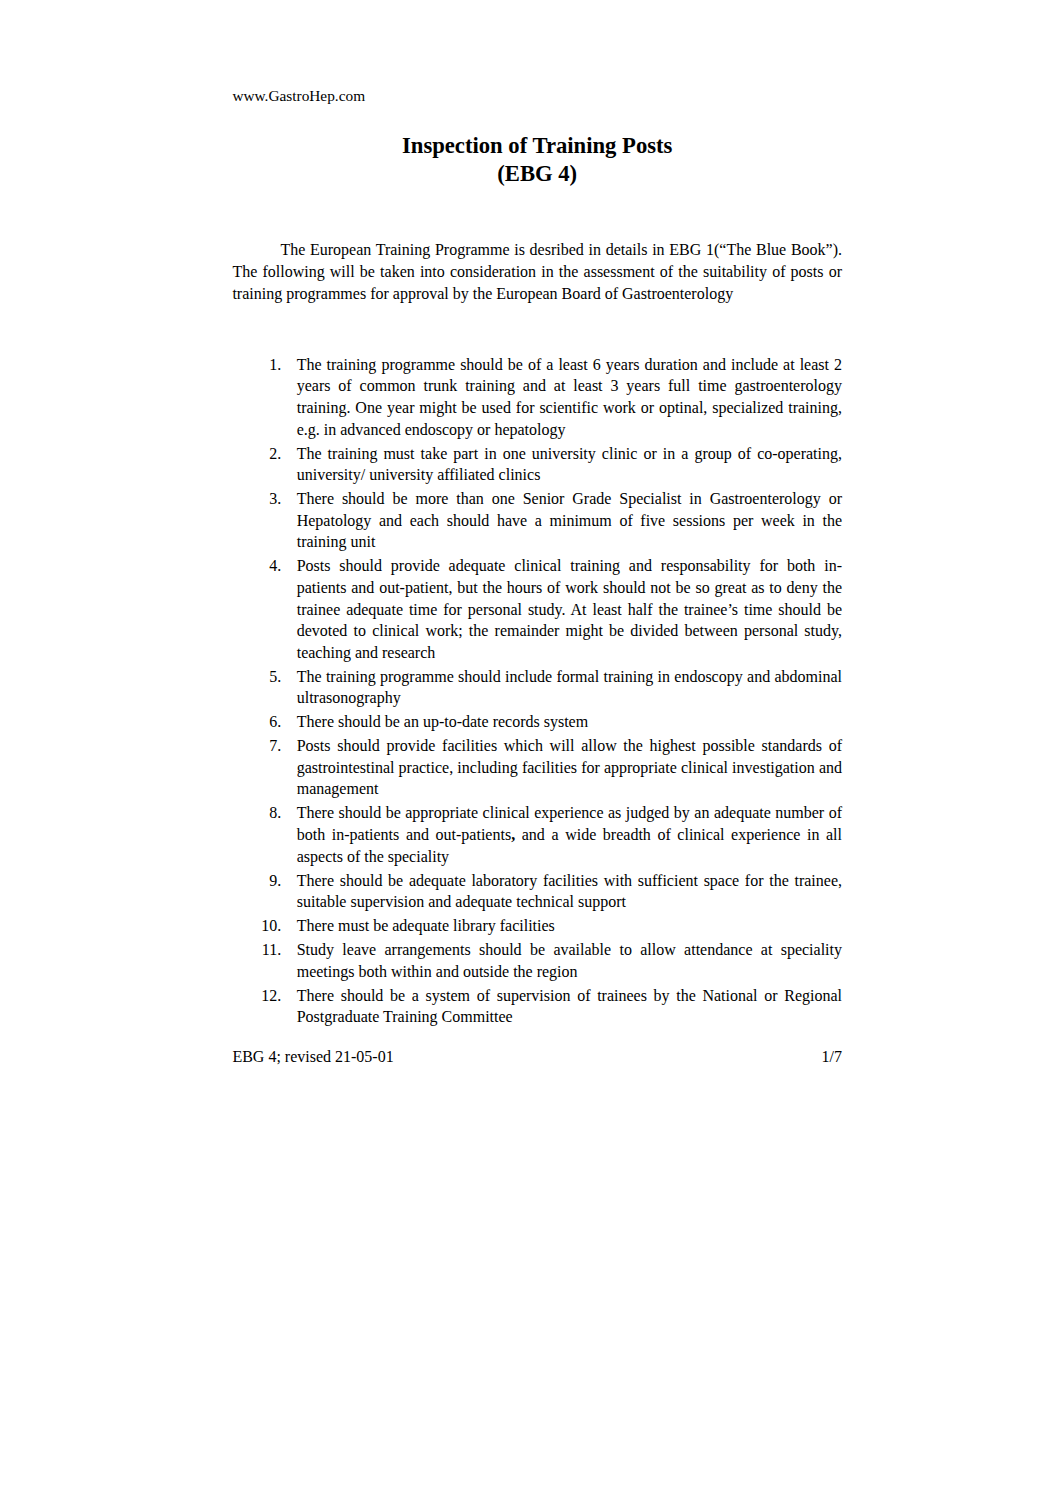www.GastroHep.com
Inspection of Training Posts(EBG 4)
The European Training Programme is desribed in details in EBG 1(“The Blue Book”). The following will be taken into consideration in the assessment of the suitability of posts or training programmes for approval by the European Board of Gastroenterology
The training programme should be of a least 6 years duration and include at least 2 years of common trunk training and at least 3 years full time gastroenterology training. One year might be used for scientific work or optinal, specialized training, e.g. in advanced endoscopy or hepatology
The training must take part in one university clinic or in a group of co-operating, university/ university affiliated clinics
There should be more than one Senior Grade Specialist in Gastroenterology or Hepatology and each should have a minimum of five sessions per week in the training unit
Posts should provide adequate clinical training and responsability for both in-patients and out-patient, but the hours of work should not be so great as to deny the trainee adequate time for personal study. At least half the trainee’s time should be devoted to clinical work; the remainder might be divided between personal study, teaching and research
The training programme should include formal training in endoscopy and abdominal ultrasonography
There should be an up-to-date records system
Posts should provide facilities which will allow the highest possible standards of gastrointestinal practice, including facilities for appropriate clinical investigation and management
There should be appropriate clinical experience as judged by an adequate number of both in-patients and out-patients, and a wide breadth of clinical experience in all aspects of the speciality
There should be adequate laboratory facilities with sufficient space for the trainee, suitable supervision and adequate technical support
There must be adequate library facilities
Study leave arrangements should be available to allow attendance at speciality meetings both within and outside the region
There should be a system of supervision of trainees by the National or Regional Postgraduate Training Committee
EBG 4; revised 21-05-01 1/7